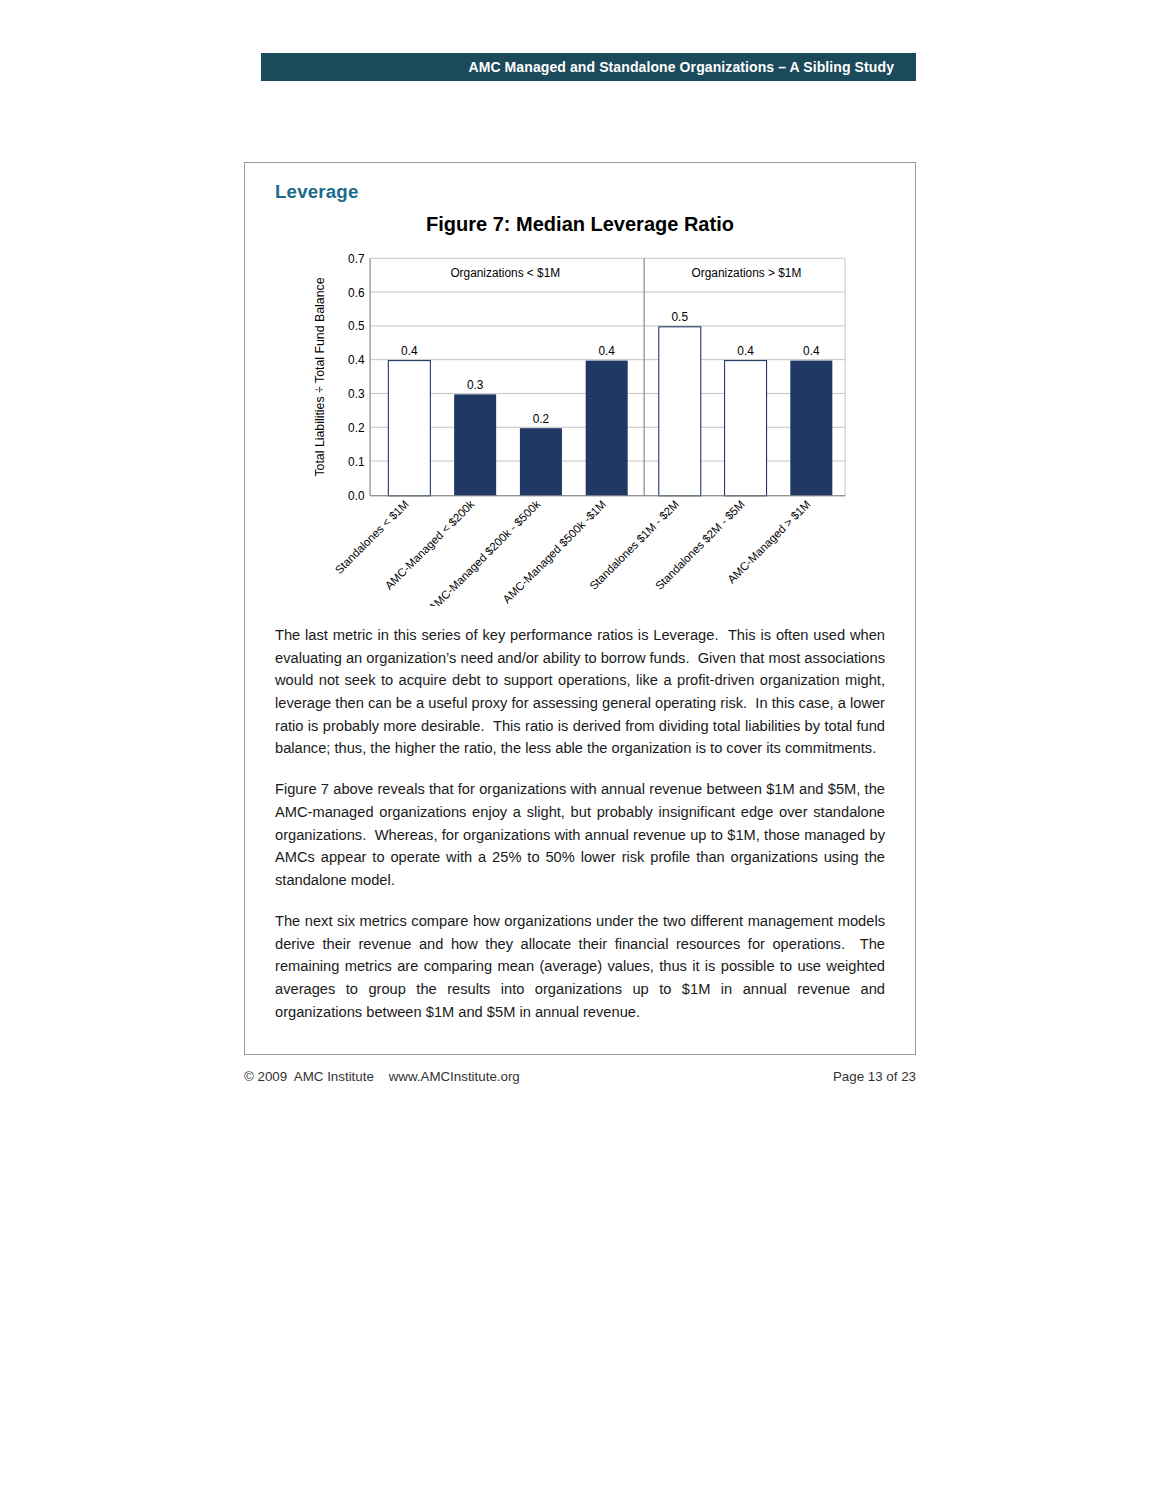AMC Managed and Standalone Organizations – A Sibling Study
Leverage
Figure 7: Median Leverage Ratio
0.7 0.6 0.5 0.4 0.3 0.2 0.1 0.0 Total Liabilities ÷ Total Fund Balance Organizations < $1M Organizations > $1M 0.4 0.3 0.2 0.4 0.5 0.4 0.4 Standalones < $1M AMC-Managed < $200k AMC-Managed $200k - $500k AMC-Managed $500k -$1M Standalones $1M - $2M Standalones $2M - $5M AMC-Managed > $1M
The last metric in this series of key performance ratios is Leverage. This is often used when evaluating an organization’s need and/or ability to borrow funds. Given that most associations would not seek to acquire debt to support operations, like a profit-driven organization might, leverage then can be a useful proxy for assessing general operating risk. In this case, a lower ratio is probably more desirable. This ratio is derived from dividing total liabilities by total fund balance; thus, the higher the ratio, the less able the organization is to cover its commitments.
Figure 7 above reveals that for organizations with annual revenue between $1M and $5M, the AMC-managed organizations enjoy a slight, but probably insignificant edge over standalone organizations. Whereas, for organizations with annual revenue up to $1M, those managed by AMCs appear to operate with a 25% to 50% lower risk profile than organizations using the standalone model.
The next six metrics compare how organizations under the two different management models derive their revenue and how they allocate their financial resources for operations. The remaining metrics are comparing mean (average) values, thus it is possible to use weighted averages to group the results into organizations up to $1M in annual revenue and organizations between $1M and $5M in annual revenue.
© 2009 AMC Institute www.AMCInstitute.org
Page 13 of 23